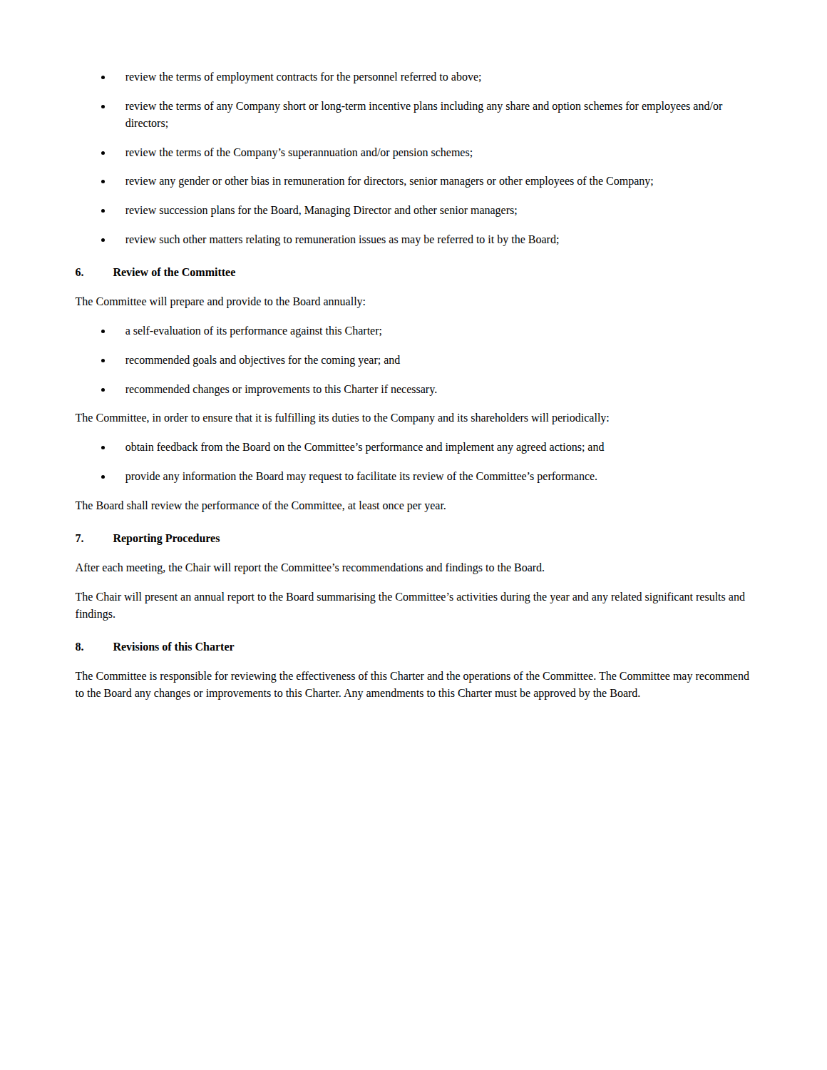review the terms of employment contracts for the personnel referred to above;
review the terms of any Company short or long-term incentive plans including any share and option schemes for employees and/or directors;
review the terms of the Company’s superannuation and/or pension schemes;
review any gender or other bias in remuneration for directors, senior managers or other employees of the Company;
review succession plans for the Board, Managing Director and other senior managers;
review such other matters relating to remuneration issues as may be referred to it by the Board;
6. Review of the Committee
The Committee will prepare and provide to the Board annually:
a self-evaluation of its performance against this Charter;
recommended goals and objectives for the coming year; and
recommended changes or improvements to this Charter if necessary.
The Committee, in order to ensure that it is fulfilling its duties to the Company and its shareholders will periodically:
obtain feedback from the Board on the Committee’s performance and implement any agreed actions; and
provide any information the Board may request to facilitate its review of the Committee’s performance.
The Board shall review the performance of the Committee, at least once per year.
7. Reporting Procedures
After each meeting, the Chair will report the Committee’s recommendations and findings to the Board.
The Chair will present an annual report to the Board summarising the Committee’s activities during the year and any related significant results and findings.
8. Revisions of this Charter
The Committee is responsible for reviewing the effectiveness of this Charter and the operations of the Committee. The Committee may recommend to the Board any changes or improvements to this Charter. Any amendments to this Charter must be approved by the Board.